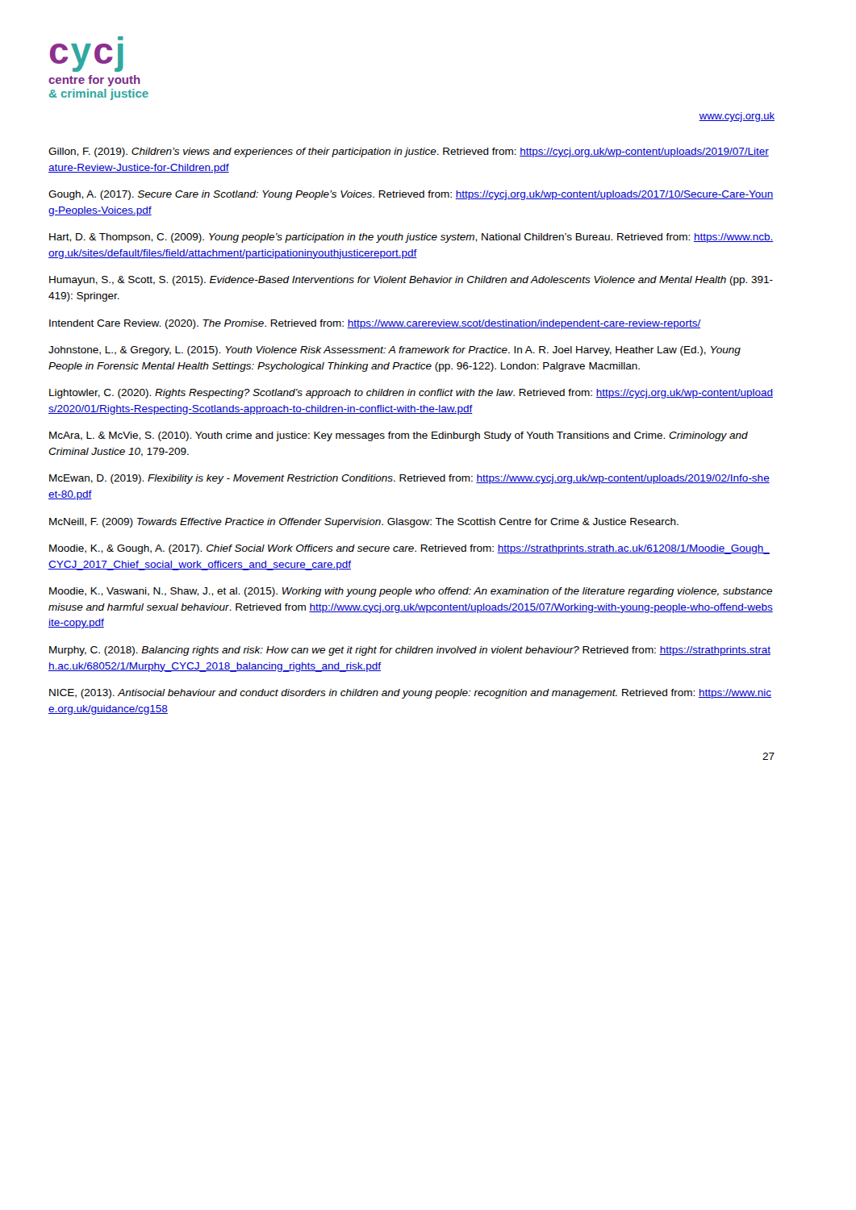cycj
centre for youth
& criminal justice
www.cycj.org.uk
Gillon, F. (2019). Children’s views and experiences of their participation in justice. Retrieved from: https://cycj.org.uk/wp-content/uploads/2019/07/Literature-Review-Justice-for-Children.pdf
Gough, A. (2017). Secure Care in Scotland: Young People’s Voices. Retrieved from: https://cycj.org.uk/wp-content/uploads/2017/10/Secure-Care-Young-Peoples-Voices.pdf
Hart, D. & Thompson, C. (2009). Young people’s participation in the youth justice system, National Children’s Bureau. Retrieved from: https://www.ncb.org.uk/sites/default/files/field/attachment/participationinyouthjusticereport.pdf
Humayun, S., & Scott, S. (2015). Evidence-Based Interventions for Violent Behavior in Children and Adolescents Violence and Mental Health (pp. 391-419): Springer.
Intendent Care Review. (2020). The Promise. Retrieved from: https://www.carereview.scot/destination/independent-care-review-reports/
Johnstone, L., & Gregory, L. (2015). Youth Violence Risk Assessment: A framework for Practice. In A. R. Joel Harvey, Heather Law (Ed.), Young People in Forensic Mental Health Settings: Psychological Thinking and Practice (pp. 96-122). London: Palgrave Macmillan.
Lightowler, C. (2020). Rights Respecting? Scotland’s approach to children in conflict with the law. Retrieved from: https://cycj.org.uk/wp-content/uploads/2020/01/Rights-Respecting-Scotlands-approach-to-children-in-conflict-with-the-law.pdf
McAra, L. & McVie, S. (2010). Youth crime and justice: Key messages from the Edinburgh Study of Youth Transitions and Crime. Criminology and Criminal Justice 10, 179-209.
McEwan, D. (2019). Flexibility is key - Movement Restriction Conditions. Retrieved from: https://www.cycj.org.uk/wp-content/uploads/2019/02/Info-sheet-80.pdf
McNeill, F. (2009) Towards Effective Practice in Offender Supervision. Glasgow: The Scottish Centre for Crime & Justice Research.
Moodie, K., & Gough, A. (2017). Chief Social Work Officers and secure care. Retrieved from: https://strathprints.strath.ac.uk/61208/1/Moodie_Gough_CYCJ_2017_Chief_social_work_officers_and_secure_care.pdf
Moodie, K., Vaswani, N., Shaw, J., et al. (2015). Working with young people who offend: An examination of the literature regarding violence, substance misuse and harmful sexual behaviour. Retrieved from http://www.cycj.org.uk/wpcontent/uploads/2015/07/Working-with-young-people-who-offend-website-copy.pdf
Murphy, C. (2018). Balancing rights and risk: How can we get it right for children involved in violent behaviour? Retrieved from: https://strathprints.strath.ac.uk/68052/1/Murphy_CYCJ_2018_balancing_rights_and_risk.pdf
NICE, (2013). Antisocial behaviour and conduct disorders in children and young people: recognition and management. Retrieved from: https://www.nice.org.uk/guidance/cg158
27